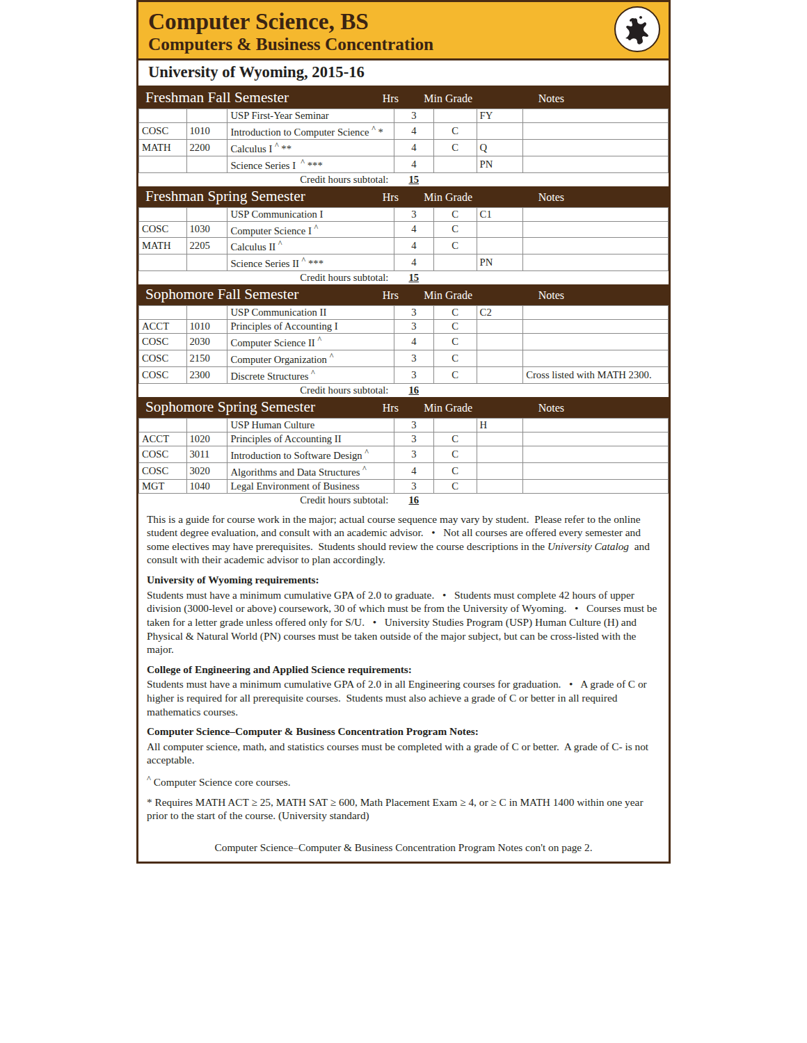Computer Science, BS
Computers & Business Concentration
University of Wyoming, 2015-16
Freshman Fall Semester
Hrs
Min Grade
Notes
| | | USP First-Year Seminar | 3 | | FY | |
| COSC | 1010 | Introduction to Computer Science ^ * | 4 | C | | |
| MATH | 2200 | Calculus I ^ ** | 4 | C | Q | |
| | | Science Series I ^ *** | 4 | | PN | |
| Credit hours subtotal: | 15 | |
Freshman Spring Semester
Hrs
Min Grade
Notes
| | | USP Communication I | 3 | C | C1 | |
| COSC | 1030 | Computer Science I ^ | 4 | C | | |
| MATH | 2205 | Calculus II ^ | 4 | C | | |
| | | Science Series II ^ *** | 4 | | PN | |
| Credit hours subtotal: | 15 | |
Sophomore Fall Semester
Hrs
Min Grade
Notes
| | | USP Communication II | 3 | C | C2 | |
| ACCT | 1010 | Principles of Accounting I | 3 | C | | |
| COSC | 2030 | Computer Science II ^ | 4 | C | | |
| COSC | 2150 | Computer Organization ^ | 3 | C | | |
| COSC | 2300 | Discrete Structures ^ | 3 | C | | Cross listed with MATH 2300. |
| Credit hours subtotal: | 16 | |
Sophomore Spring Semester
Hrs
Min Grade
Notes
| | | USP Human Culture | 3 | | H | |
| ACCT | 1020 | Principles of Accounting II | 3 | C | | |
| COSC | 3011 | Introduction to Software Design ^ | 3 | C | | |
| COSC | 3020 | Algorithms and Data Structures ^ | 4 | C | | |
| MGT | 1040 | Legal Environment of Business | 3 | C | | |
| Credit hours subtotal: | 16 | |
This is a guide for course work in the major; actual course sequence may vary by student. Please refer to the online student degree evaluation, and consult with an academic advisor. • Not all courses are offered every semester and some electives may have prerequisites. Students should review the course descriptions in the University Catalog and consult with their academic advisor to plan accordingly.
University of Wyoming requirements:
Students must have a minimum cumulative GPA of 2.0 to graduate. • Students must complete 42 hours of upper division (3000-level or above) coursework, 30 of which must be from the University of Wyoming. • Courses must be taken for a letter grade unless offered only for S/U. • University Studies Program (USP) Human Culture (H) and Physical & Natural World (PN) courses must be taken outside of the major subject, but can be cross-listed with the major.
College of Engineering and Applied Science requirements:
Students must have a minimum cumulative GPA of 2.0 in all Engineering courses for graduation. • A grade of C or higher is required for all prerequisite courses. Students must also achieve a grade of C or better in all required mathematics courses.
Computer Science–Computer & Business Concentration Program Notes:
All computer science, math, and statistics courses must be completed with a grade of C or better. A grade of C- is not acceptable.
^ Computer Science core courses.
* Requires MATH ACT ≥ 25, MATH SAT ≥ 600, Math Placement Exam ≥ 4, or ≥ C in MATH 1400 within one year prior to the start of the course. (University standard)
Computer Science–Computer & Business Concentration Program Notes con't on page 2.